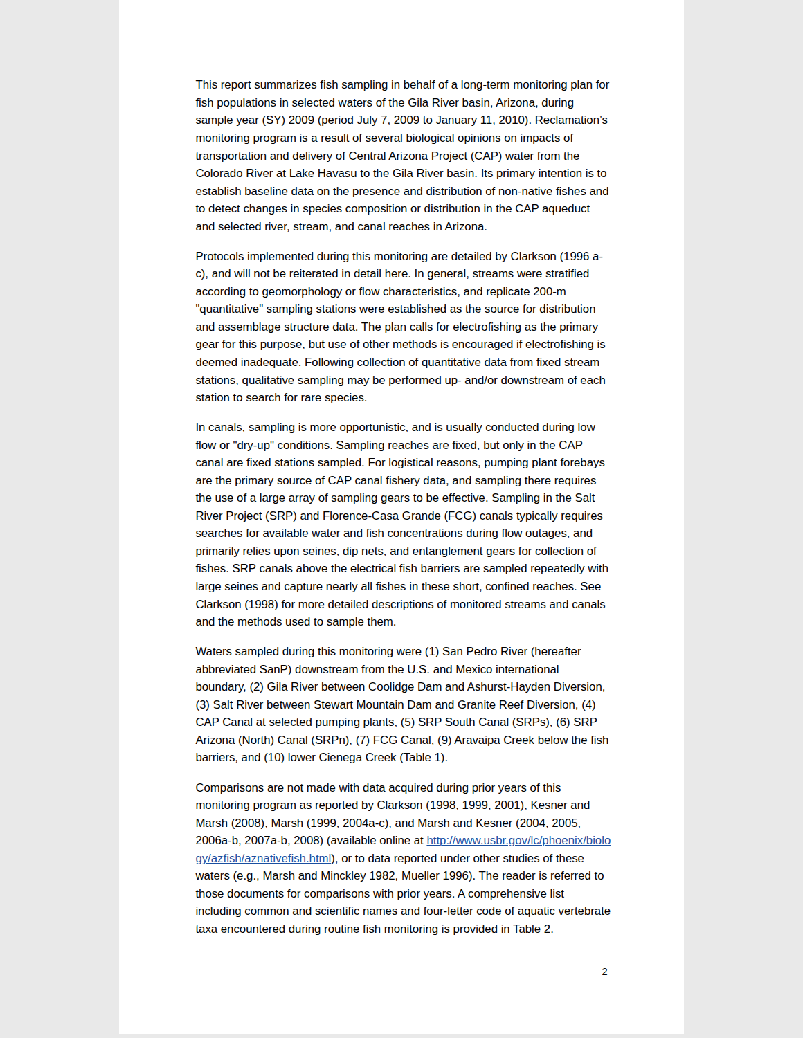This report summarizes fish sampling in behalf of a long-term monitoring plan for fish populations in selected waters of the Gila River basin, Arizona, during sample year (SY) 2009 (period July 7, 2009 to January 11, 2010). Reclamation’s monitoring program is a result of several biological opinions on impacts of transportation and delivery of Central Arizona Project (CAP) water from the Colorado River at Lake Havasu to the Gila River basin. Its primary intention is to establish baseline data on the presence and distribution of non-native fishes and to detect changes in species composition or distribution in the CAP aqueduct and selected river, stream, and canal reaches in Arizona.
Protocols implemented during this monitoring are detailed by Clarkson (1996 a-c), and will not be reiterated in detail here. In general, streams were stratified according to geomorphology or flow characteristics, and replicate 200-m "quantitative" sampling stations were established as the source for distribution and assemblage structure data. The plan calls for electrofishing as the primary gear for this purpose, but use of other methods is encouraged if electrofishing is deemed inadequate. Following collection of quantitative data from fixed stream stations, qualitative sampling may be performed up- and/or downstream of each station to search for rare species.
In canals, sampling is more opportunistic, and is usually conducted during low flow or "dry-up" conditions. Sampling reaches are fixed, but only in the CAP canal are fixed stations sampled. For logistical reasons, pumping plant forebays are the primary source of CAP canal fishery data, and sampling there requires the use of a large array of sampling gears to be effective. Sampling in the Salt River Project (SRP) and Florence-Casa Grande (FCG) canals typically requires searches for available water and fish concentrations during flow outages, and primarily relies upon seines, dip nets, and entanglement gears for collection of fishes. SRP canals above the electrical fish barriers are sampled repeatedly with large seines and capture nearly all fishes in these short, confined reaches. See Clarkson (1998) for more detailed descriptions of monitored streams and canals and the methods used to sample them.
Waters sampled during this monitoring were (1) San Pedro River (hereafter abbreviated SanP) downstream from the U.S. and Mexico international boundary, (2) Gila River between Coolidge Dam and Ashurst-Hayden Diversion, (3) Salt River between Stewart Mountain Dam and Granite Reef Diversion, (4) CAP Canal at selected pumping plants, (5) SRP South Canal (SRPs), (6) SRP Arizona (North) Canal (SRPn), (7) FCG Canal, (9) Aravaipa Creek below the fish barriers, and (10) lower Cienega Creek (Table 1).
Comparisons are not made with data acquired during prior years of this monitoring program as reported by Clarkson (1998, 1999, 2001), Kesner and Marsh (2008), Marsh (1999, 2004a-c), and Marsh and Kesner (2004, 2005, 2006a-b, 2007a-b, 2008) (available online at http://www.usbr.gov/lc/phoenix/biology/azfish/aznativefish.html), or to data reported under other studies of these waters (e.g., Marsh and Minckley 1982, Mueller 1996). The reader is referred to those documents for comparisons with prior years. A comprehensive list including common and scientific names and four-letter code of aquatic vertebrate taxa encountered during routine fish monitoring is provided in Table 2.
2